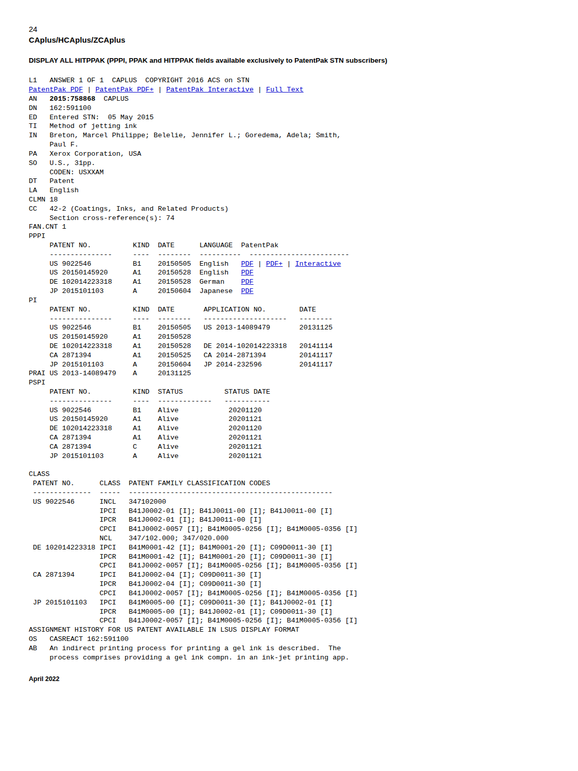24
CAplus/HCAplus/ZCAplus
DISPLAY ALL HITPPAK (PPPI, PPAK and HITPPAK fields available exclusively to PatentPak STN subscribers)
L1   ANSWER 1 OF 1  CAPLUS  COPYRIGHT 2016 ACS on STN
PatentPak PDF | PatentPak PDF+ | PatentPak Interactive | Full Text
AN   2015:758868  CAPLUS
DN   162:591100
ED   Entered STN:  05 May 2015
TI   Method of jetting ink
IN   Breton, Marcel Philippe; Belelie, Jennifer L.; Goredema, Adela; Smith,
     Paul F.
PA   Xerox Corporation, USA
SO   U.S., 31pp.
     CODEN: USXXAM
DT   Patent
LA   English
CLMN 18
CC   42-2 (Coatings, Inks, and Related Products)
     Section cross-reference(s): 74
FAN.CNT 1
PPPI
     PATENT NO.          KIND  DATE      LANGUAGE  PatentPak
     ---------------     ----  --------  ----------  ------------------------
     US 9022546          B1    20150505  English   PDF | PDF+ | Interactive
     US 20150145920      A1    20150528  English   PDF
     DE 102014223318     A1    20150528  German    PDF
     JP 2015101103       A     20150604  Japanese  PDF
PI
     PATENT NO.          KIND  DATE       APPLICATION NO.        DATE
     ---------------     ----  --------   --------------------   --------
     US 9022546          B1    20150505   US 2013-14089479       20131125
     US 20150145920      A1    20150528
     DE 102014223318     A1    20150528   DE 2014-102014223318   20141114
     CA 2871394          A1    20150525   CA 2014-2871394        20141117
     JP 2015101103       A     20150604   JP 2014-232596         20141117
PRAI US 2013-14089479    A     20131125
PSPI
     PATENT NO.          KIND  STATUS          STATUS DATE
     ---------------     ----  -------------   -----------
     US 9022546          B1    Alive            20201120
     US 20150145920      A1    Alive            20201121
     DE 102014223318     A1    Alive            20201120
     CA 2871394          A1    Alive            20201121
     CA 2871394          C     Alive            20201121
     JP 2015101103       A     Alive            20201121

CLASS
 PATENT NO.      CLASS  PATENT FAMILY CLASSIFICATION CODES
 --------------  -----  -------------------------------------------------
 US 9022546      INCL   347102000
                 IPCI   B41J0002-01 [I]; B41J0011-00 [I]; B41J0011-00 [I]
                 IPCR   B41J0002-01 [I]; B41J0011-00 [I]
                 CPCI   B41J0002-0057 [I]; B41M0005-0256 [I]; B41M0005-0356 [I]
                 NCL    347/102.000; 347/020.000
 DE 102014223318 IPCI   B41M0001-42 [I]; B41M0001-20 [I]; C09D0011-30 [I]
                 IPCR   B41M0001-42 [I]; B41M0001-20 [I]; C09D0011-30 [I]
                 CPCI   B41J0002-0057 [I]; B41M0005-0256 [I]; B41M0005-0356 [I]
 CA 2871394      IPCI   B41J0002-04 [I]; C09D0011-30 [I]
                 IPCR   B41J0002-04 [I]; C09D0011-30 [I]
                 CPCI   B41J0002-0057 [I]; B41M0005-0256 [I]; B41M0005-0356 [I]
 JP 2015101103   IPCI   B41M0005-00 [I]; C09D0011-30 [I]; B41J0002-01 [I]
                 IPCR   B41M0005-00 [I]; B41J0002-01 [I]; C09D0011-30 [I]
                 CPCI   B41J0002-0057 [I]; B41M0005-0256 [I]; B41M0005-0356 [I]
ASSIGNMENT HISTORY FOR US PATENT AVAILABLE IN LSUS DISPLAY FORMAT
OS   CASREACT 162:591100
AB   An indirect printing process for printing a gel ink is described.  The
     process comprises providing a gel ink compn. in an ink-jet printing app.
April 2022